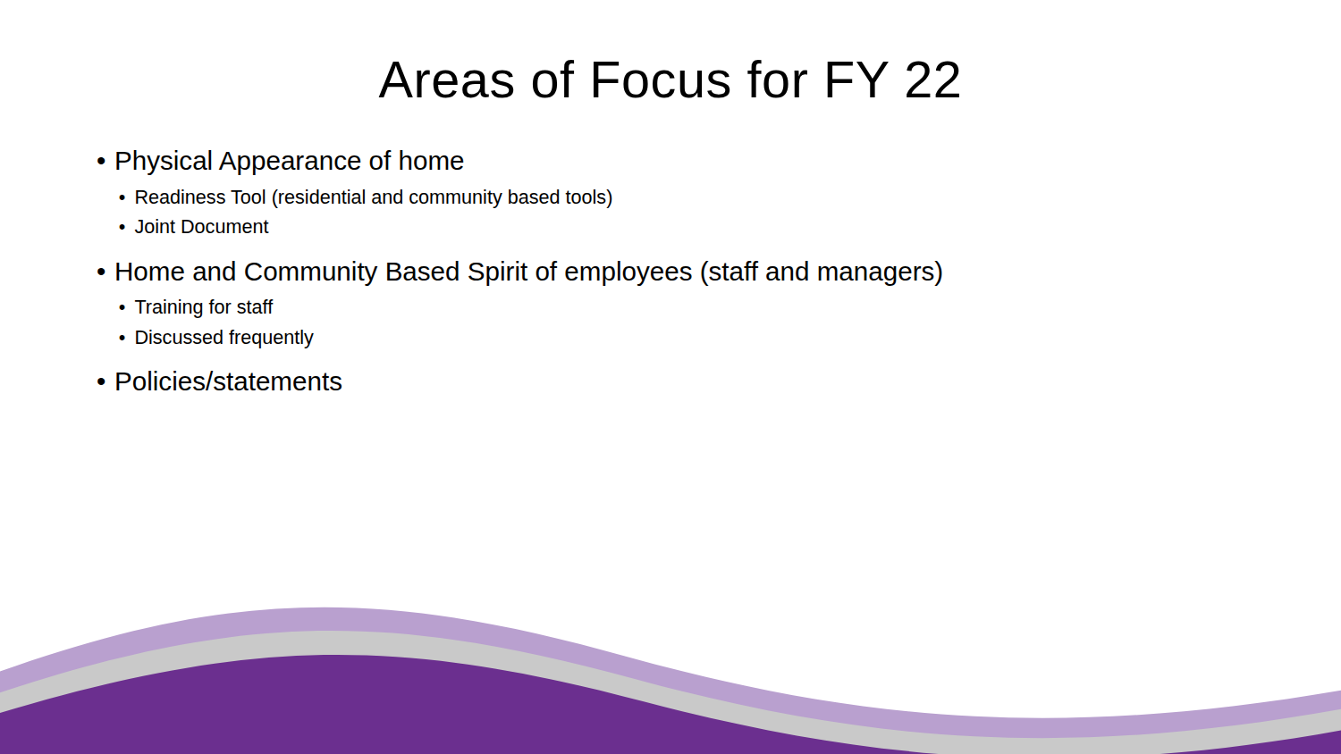Areas of Focus for FY 22
Physical Appearance of home
Readiness Tool (residential and community based tools)
Joint Document
Home and Community Based Spirit of employees (staff and managers)
Training for staff
Discussed frequently
Policies/statements